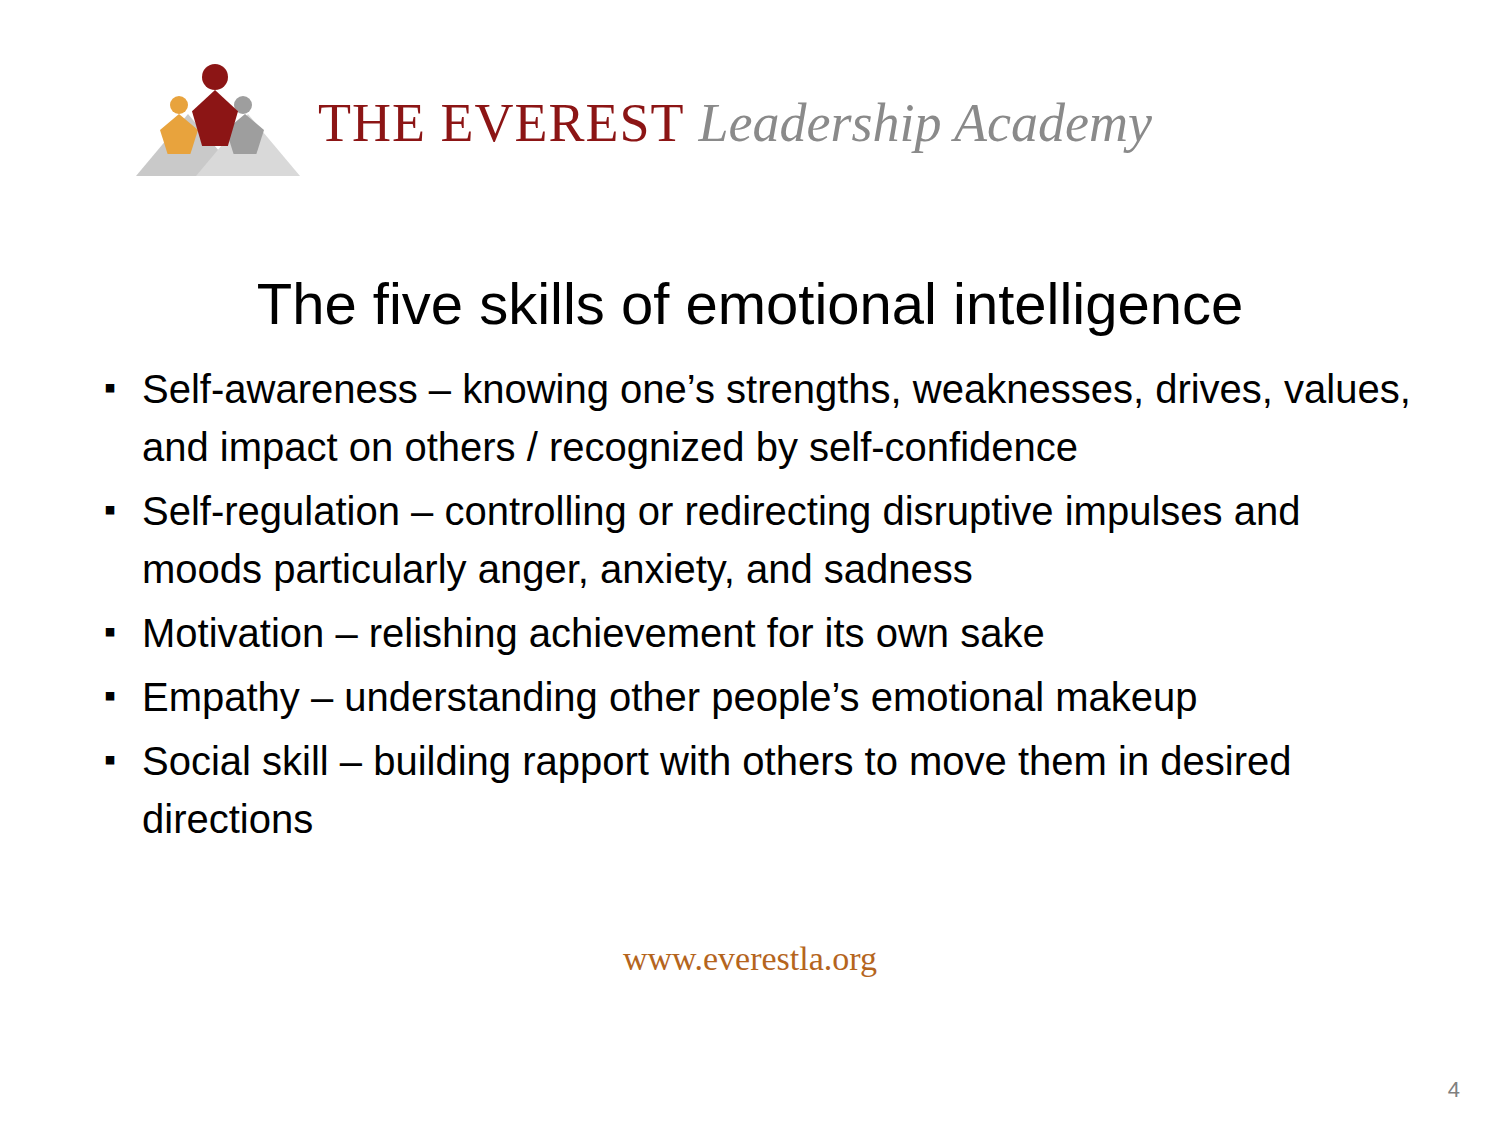THE EVEREST Leadership Academy
The five skills of emotional intelligence
Self-awareness – knowing one’s strengths, weaknesses, drives, values, and impact on others / recognized by self-confidence
Self-regulation – controlling or redirecting disruptive impulses and moods particularly anger, anxiety, and sadness
Motivation – relishing achievement for its own sake
Empathy – understanding other people’s emotional makeup
Social skill – building rapport with others to move them in desired directions
www.everestla.org
4